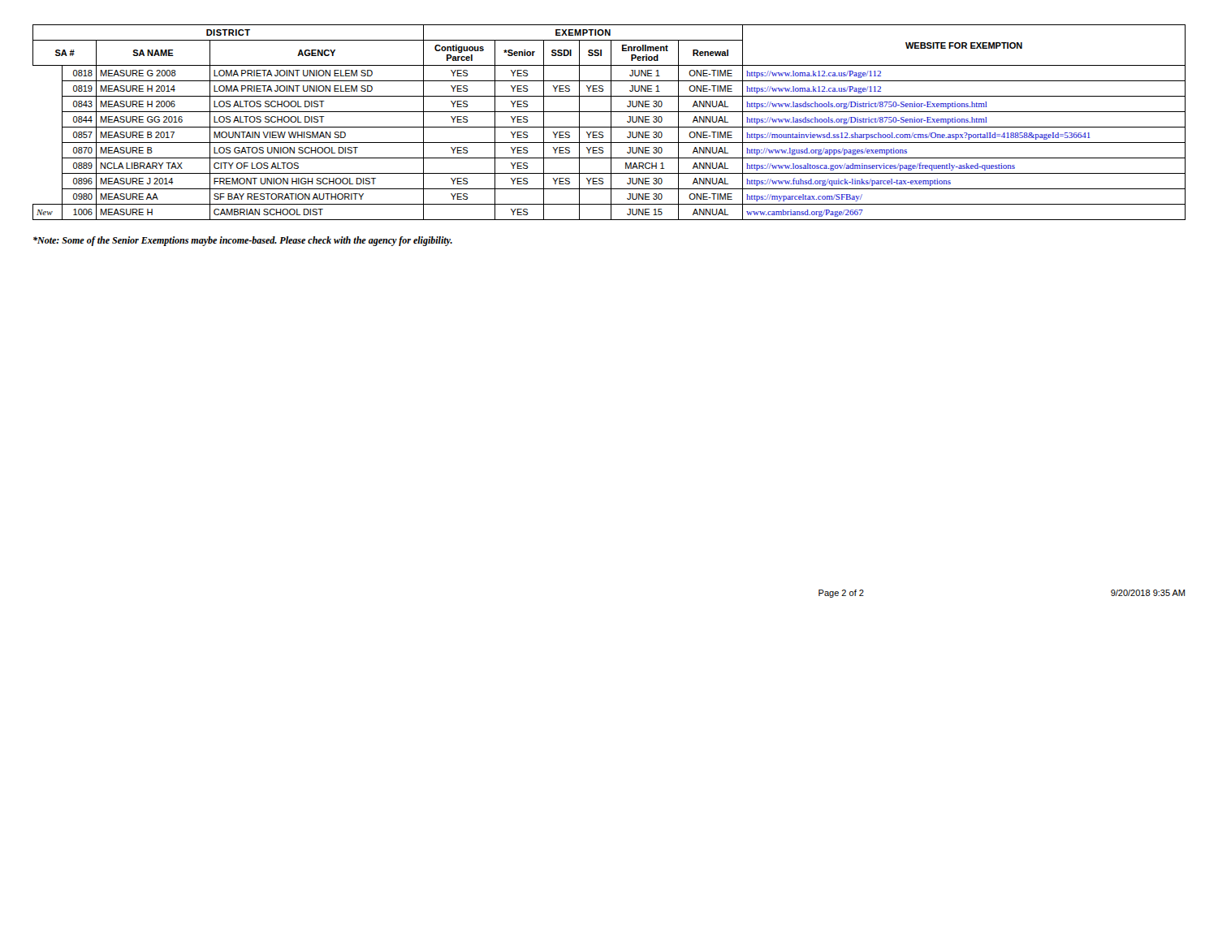| DISTRICT | EXEMPTION | WEBSITE FOR EXEMPTION |
| --- | --- | --- |
| SA # | SA NAME | AGENCY | Contiguous Parcel | *Senior | SSDI | SSI | Enrollment Period | Renewal |
| | 0818 | MEASURE G 2008 | LOMA PRIETA JOINT UNION ELEM SD | YES | YES | | | JUNE 1 | ONE-TIME | https://www.loma.k12.ca.us/Page/112 |
| | 0819 | MEASURE H 2014 | LOMA PRIETA JOINT UNION ELEM SD | YES | YES | YES | YES | JUNE 1 | ONE-TIME | https://www.loma.k12.ca.us/Page/112 |
| | 0843 | MEASURE H 2006 | LOS ALTOS SCHOOL DIST | YES | YES | | | JUNE 30 | ANNUAL | https://www.lasdschools.org/District/8750-Senior-Exemptions.html |
| | 0844 | MEASURE GG 2016 | LOS ALTOS SCHOOL DIST | YES | YES | | | JUNE 30 | ANNUAL | https://www.lasdschools.org/District/8750-Senior-Exemptions.html |
| | 0857 | MEASURE B 2017 | MOUNTAIN VIEW WHISMAN SD | | YES | YES | YES | JUNE 30 | ONE-TIME | https://mountainviewsd.ss12.sharpschool.com/cms/One.aspx?portalId=418858&pageId=536641 |
| | 0870 | MEASURE B | LOS GATOS UNION SCHOOL DIST | YES | YES | YES | YES | JUNE 30 | ANNUAL | http://www.lgusd.org/apps/pages/exemptions |
| | 0889 | NCLA LIBRARY TAX | CITY OF LOS ALTOS | | YES | | | MARCH 1 | ANNUAL | https://www.losaltosca.gov/adminservices/page/frequently-asked-questions |
| | 0896 | MEASURE J 2014 | FREMONT UNION HIGH SCHOOL DIST | YES | YES | YES | YES | JUNE 30 | ANNUAL | https://www.fuhsd.org/quick-links/parcel-tax-exemptions |
| | 0980 | MEASURE AA | SF BAY RESTORATION AUTHORITY | YES | | | | JUNE 30 | ONE-TIME | https://myparceltax.com/SFBay/ |
| New | 1006 | MEASURE H | CAMBRIAN SCHOOL DIST | | YES | | | JUNE 15 | ANNUAL | www.cambriansd.org/Page/2667 |
*Note: Some of the Senior Exemptions maybe income-based. Please check with the agency for eligibility.
Page 2 of 2
9/20/2018 9:35 AM